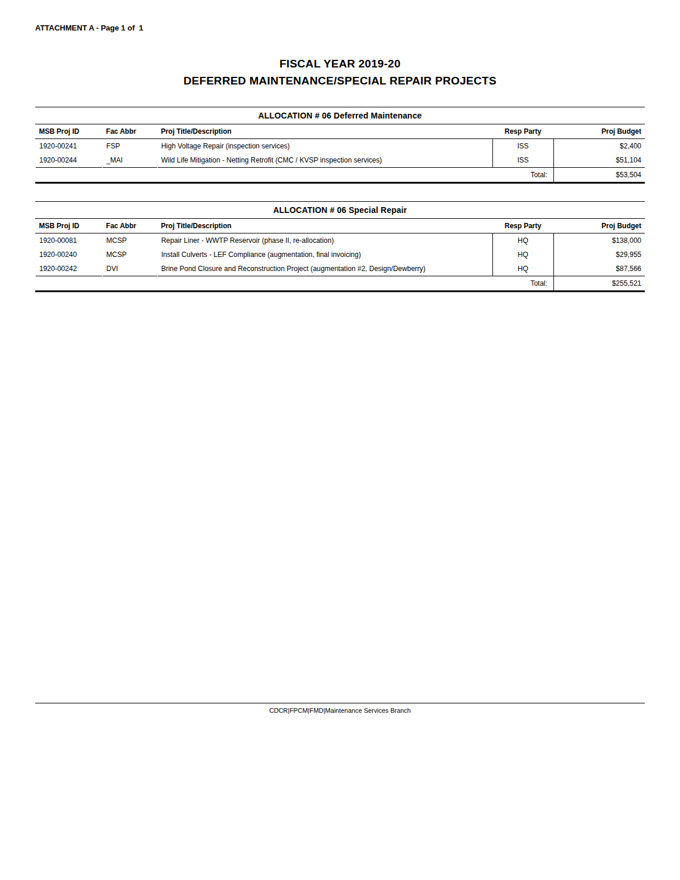ATTACHMENT A - Page 1 of 1
FISCAL YEAR 2019-20
DEFERRED MAINTENANCE/SPECIAL REPAIR PROJECTS
ALLOCATION # 06 Deferred Maintenance
| MSB Proj ID | Fac Abbr | Proj Title/Description | Resp Party | Proj Budget |
| --- | --- | --- | --- | --- |
| 1920-00241 | FSP | High Voltage Repair (inspection services) | ISS | $2,400 |
| 1920-00244 | _MAI | Wild Life Mitigation - Netting Retrofit (CMC / KVSP inspection services) | ISS | $51,104 |
| Total: | $53,504 |
ALLOCATION # 06 Special Repair
| MSB Proj ID | Fac Abbr | Proj Title/Description | Resp Party | Proj Budget |
| --- | --- | --- | --- | --- |
| 1920-00081 | MCSP | Repair Liner - WWTP Reservoir (phase II, re-allocation) | HQ | $138,000 |
| 1920-00240 | MCSP | Install Culverts - LEF Compliance (augmentation, final invoicing) | HQ | $29,955 |
| 1920-00242 | DVI | Brine Pond Closure and Reconstruction Project (augmentation #2, Design/Dewberry) | HQ | $87,566 |
| Total: | $255,521 |
CDCR|FPCM|FMD|Maintenance Services Branch